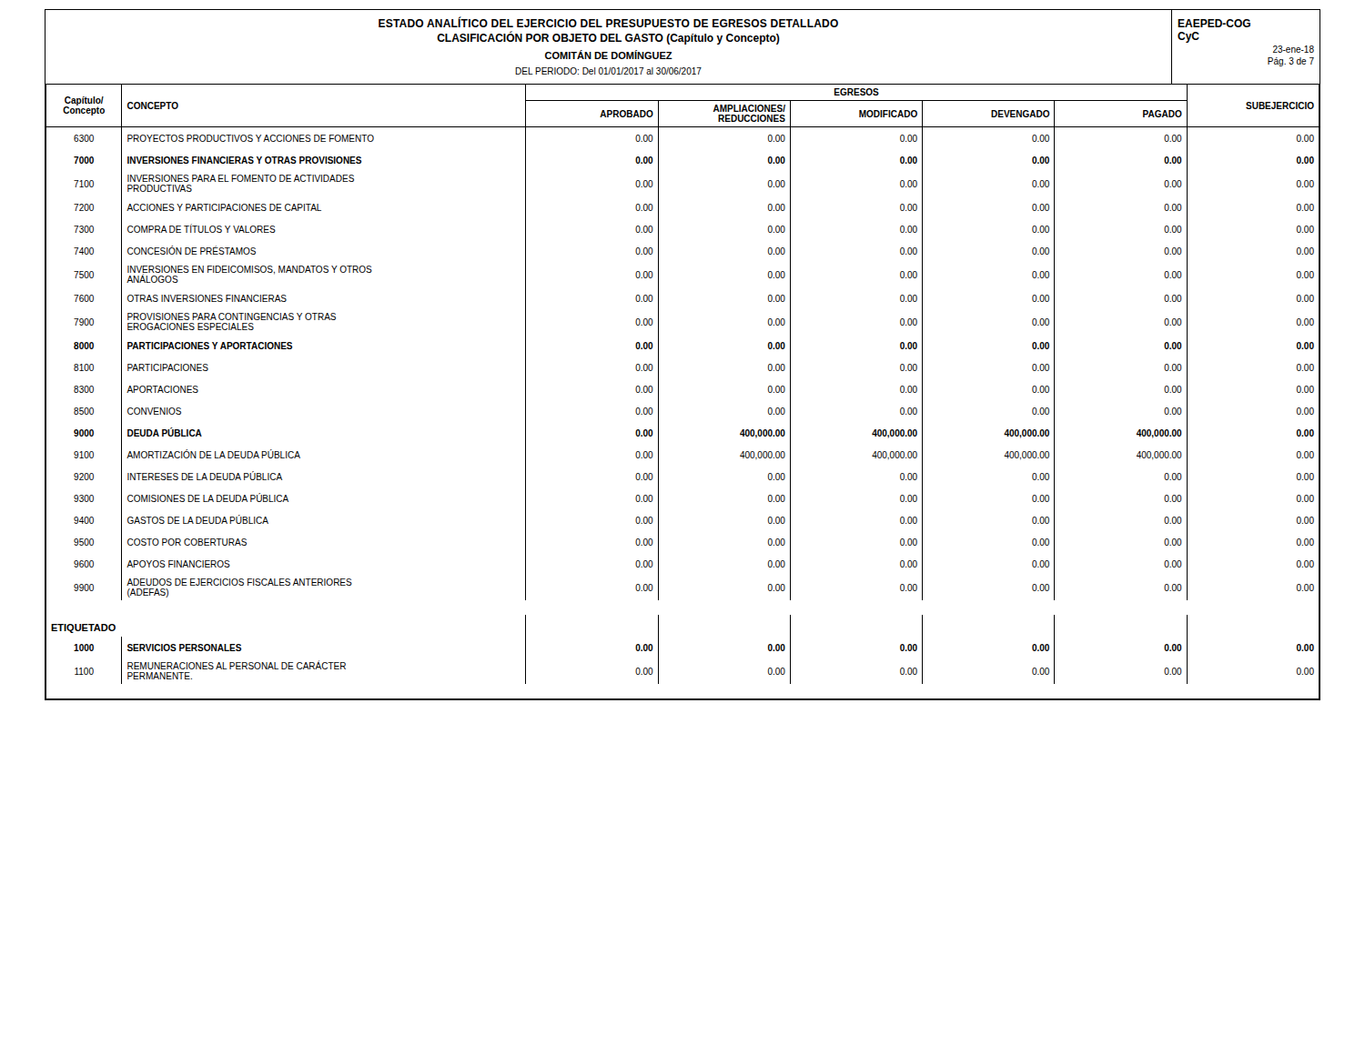ESTADO ANALÍTICO DEL EJERCICIO DEL PRESUPUESTO DE EGRESOS DETALLADO
CLASIFICACIÓN POR OBJETO DEL GASTO (Capítulo y Concepto)
COMITÁN DE DOMÍNGUEZ
DEL PERIODO: Del 01/01/2017 al 30/06/2017
EAEPED-COG
CyC
23-ene-18
Pág. 3 de 7
| Capítulo/ Concepto | CONCEPTO | EGRESOS | SUBEJERCICIO |
| --- | --- | --- | --- |
| APROBADO | AMPLIACIONES/ REDUCCIONES | MODIFICADO | DEVENGADO | PAGADO |
| 6300 | PROYECTOS PRODUCTIVOS Y ACCIONES DE FOMENTO | 0.00 | 0.00 | 0.00 | 0.00 | 0.00 | 0.00 |
| 7000 | INVERSIONES FINANCIERAS Y OTRAS PROVISIONES | 0.00 | 0.00 | 0.00 | 0.00 | 0.00 | 0.00 |
| 7100 | INVERSIONES PARA EL FOMENTO DE ACTIVIDADES PRODUCTIVAS | 0.00 | 0.00 | 0.00 | 0.00 | 0.00 | 0.00 |
| 7200 | ACCIONES Y PARTICIPACIONES DE CAPITAL | 0.00 | 0.00 | 0.00 | 0.00 | 0.00 | 0.00 |
| 7300 | COMPRA DE TÍTULOS Y VALORES | 0.00 | 0.00 | 0.00 | 0.00 | 0.00 | 0.00 |
| 7400 | CONCESIÓN DE PRÉSTAMOS | 0.00 | 0.00 | 0.00 | 0.00 | 0.00 | 0.00 |
| 7500 | INVERSIONES EN FIDEICOMISOS, MANDATOS Y OTROS ANÁLOGOS | 0.00 | 0.00 | 0.00 | 0.00 | 0.00 | 0.00 |
| 7600 | OTRAS INVERSIONES FINANCIERAS | 0.00 | 0.00 | 0.00 | 0.00 | 0.00 | 0.00 |
| 7900 | PROVISIONES PARA CONTINGENCIAS Y OTRAS EROGACIONES ESPECIALES | 0.00 | 0.00 | 0.00 | 0.00 | 0.00 | 0.00 |
| 8000 | PARTICIPACIONES Y APORTACIONES | 0.00 | 0.00 | 0.00 | 0.00 | 0.00 | 0.00 |
| 8100 | PARTICIPACIONES | 0.00 | 0.00 | 0.00 | 0.00 | 0.00 | 0.00 |
| 8300 | APORTACIONES | 0.00 | 0.00 | 0.00 | 0.00 | 0.00 | 0.00 |
| 8500 | CONVENIOS | 0.00 | 0.00 | 0.00 | 0.00 | 0.00 | 0.00 |
| 9000 | DEUDA PÚBLICA | 0.00 | 400,000.00 | 400,000.00 | 400,000.00 | 400,000.00 | 0.00 |
| 9100 | AMORTIZACIÓN DE LA DEUDA PÚBLICA | 0.00 | 400,000.00 | 400,000.00 | 400,000.00 | 400,000.00 | 0.00 |
| 9200 | INTERESES DE LA DEUDA PÚBLICA | 0.00 | 0.00 | 0.00 | 0.00 | 0.00 | 0.00 |
| 9300 | COMISIONES DE LA DEUDA PÚBLICA | 0.00 | 0.00 | 0.00 | 0.00 | 0.00 | 0.00 |
| 9400 | GASTOS DE LA DEUDA PÚBLICA | 0.00 | 0.00 | 0.00 | 0.00 | 0.00 | 0.00 |
| 9500 | COSTO POR COBERTURAS | 0.00 | 0.00 | 0.00 | 0.00 | 0.00 | 0.00 |
| 9600 | APOYOS FINANCIEROS | 0.00 | 0.00 | 0.00 | 0.00 | 0.00 | 0.00 |
| 9900 | ADEUDOS DE EJERCICIOS FISCALES ANTERIORES (ADEFAS) | 0.00 | 0.00 | 0.00 | 0.00 | 0.00 | 0.00 |
| ETIQUETADO | | | | | | |
| 1000 | SERVICIOS PERSONALES | 0.00 | 0.00 | 0.00 | 0.00 | 0.00 | 0.00 |
| 1100 | REMUNERACIONES AL PERSONAL DE CARÁCTER PERMANENTE. | 0.00 | 0.00 | 0.00 | 0.00 | 0.00 | 0.00 |